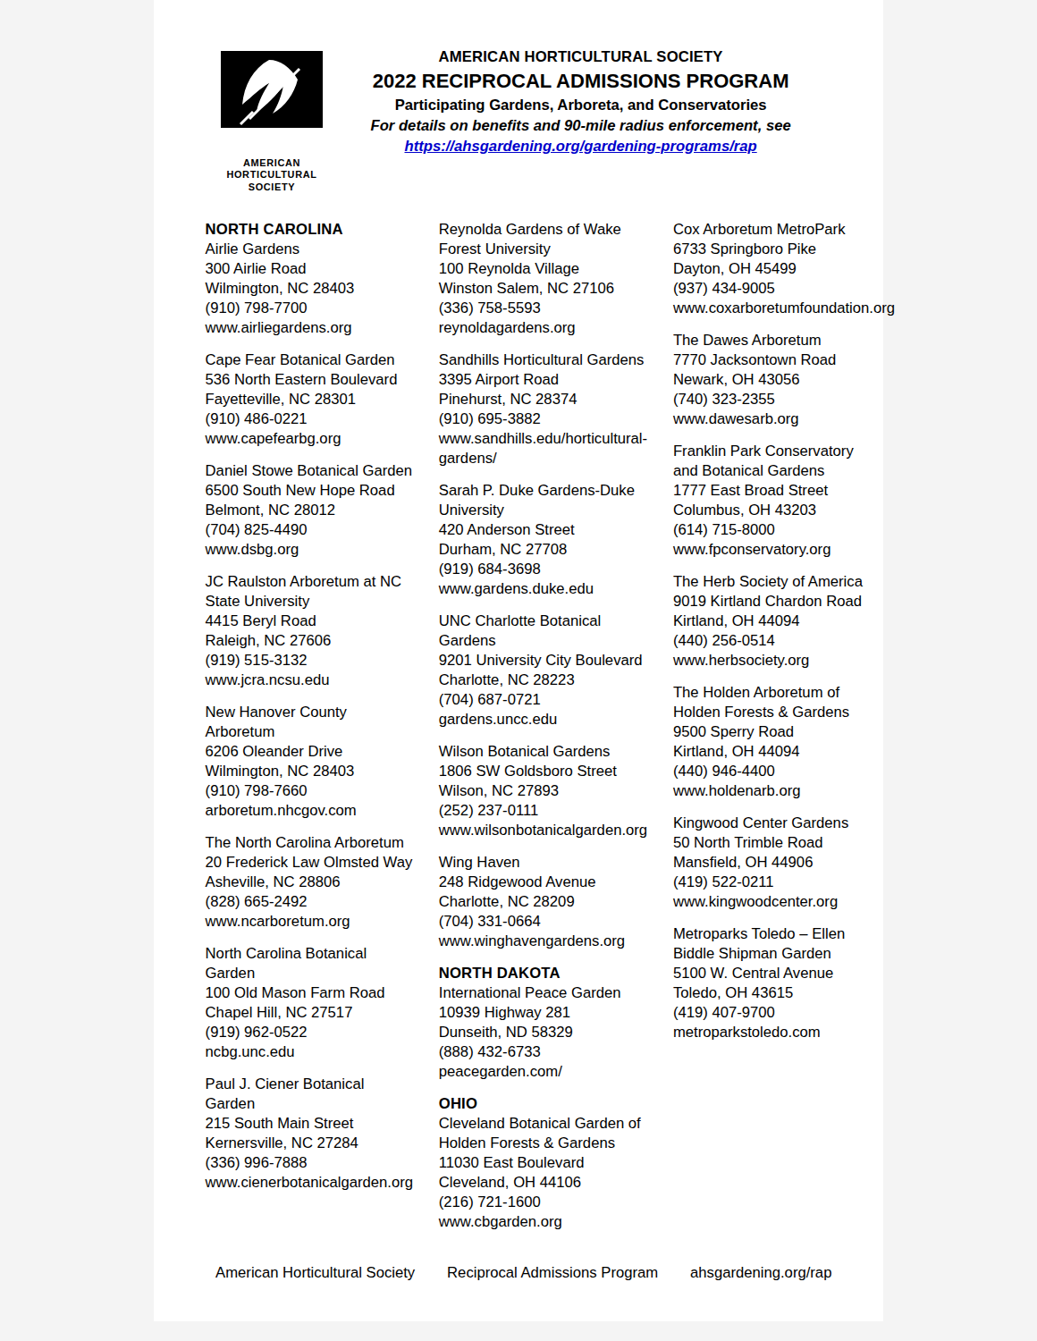AMERICAN
HORTICULTURAL
SOCIETY
AMERICAN HORTICULTURAL SOCIETY
2022 RECIPROCAL ADMISSIONS PROGRAM
Participating Gardens, Arboreta, and Conservatories
For details on benefits and 90-mile radius enforcement, see
https://ahsgardening.org/gardening-programs/rap
NORTH CAROLINA
Airlie Gardens
300 Airlie Road
Wilmington, NC 28403
(910) 798-7700
www.airliegardens.org
Cape Fear Botanical Garden
536 North Eastern Boulevard
Fayetteville, NC 28301
(910) 486-0221
www.capefearbg.org
Daniel Stowe Botanical Garden
6500 South New Hope Road
Belmont, NC 28012
(704) 825-4490
www.dsbg.org
JC Raulston Arboretum at NC State University
4415 Beryl Road
Raleigh, NC 27606
(919) 515-3132
www.jcra.ncsu.edu
New Hanover County Arboretum
6206 Oleander Drive
Wilmington, NC 28403
(910) 798-7660
arboretum.nhcgov.com
The North Carolina Arboretum
20 Frederick Law Olmsted Way
Asheville, NC 28806
(828) 665-2492
www.ncarboretum.org
North Carolina Botanical Garden
100 Old Mason Farm Road
Chapel Hill, NC 27517
(919) 962-0522
ncbg.unc.edu
Paul J. Ciener Botanical Garden
215 South Main Street
Kernersville, NC 27284
(336) 996-7888
www.cienerbotanicalgarden.org
Reynolda Gardens of Wake Forest University
100 Reynolda Village
Winston Salem, NC 27106
(336) 758-5593
reynoldagardens.org
Sandhills Horticultural Gardens
3395 Airport Road
Pinehurst, NC 28374
(910) 695-3882
www.sandhills.edu/horticultural-gardens/
Sarah P. Duke Gardens-Duke University
420 Anderson Street
Durham, NC 27708
(919) 684-3698
www.gardens.duke.edu
UNC Charlotte Botanical Gardens
9201 University City Boulevard
Charlotte, NC 28223
(704) 687-0721
gardens.uncc.edu
Wilson Botanical Gardens
1806 SW Goldsboro Street
Wilson, NC 27893
(252) 237-0111
www.wilsonbotanicalgarden.org
Wing Haven
248 Ridgewood Avenue
Charlotte, NC 28209
(704) 331-0664
www.winghavengardens.org
NORTH DAKOTA
International Peace Garden
10939 Highway 281
Dunseith, ND 58329
(888) 432-6733
peacegarden.com/
OHIO
Cleveland Botanical Garden of Holden Forests & Gardens
11030 East Boulevard
Cleveland, OH 44106
(216) 721-1600
www.cbgarden.org
Cox Arboretum MetroPark
6733 Springboro Pike
Dayton, OH 45499
(937) 434-9005
www.coxarboretumfoundation.org
The Dawes Arboretum
7770 Jacksontown Road
Newark, OH 43056
(740) 323-2355
www.dawesarb.org
Franklin Park Conservatory and Botanical Gardens
1777 East Broad Street
Columbus, OH 43203
(614) 715-8000
www.fpconservatory.org
The Herb Society of America
9019 Kirtland Chardon Road
Kirtland, OH 44094
(440) 256-0514
www.herbsociety.org
The Holden Arboretum of Holden Forests & Gardens
9500 Sperry Road
Kirtland, OH 44094
(440) 946-4400
www.holdenarb.org
Kingwood Center Gardens
50 North Trimble Road
Mansfield, OH 44906
(419) 522-0211
www.kingwoodcenter.org
Metroparks Toledo – Ellen Biddle Shipman Garden
5100 W. Central Avenue
Toledo, OH 43615
(419) 407-9700
metroparkstoledo.com
American Horticultural Society
Reciprocal Admissions Program
ahsgardening.org/rap